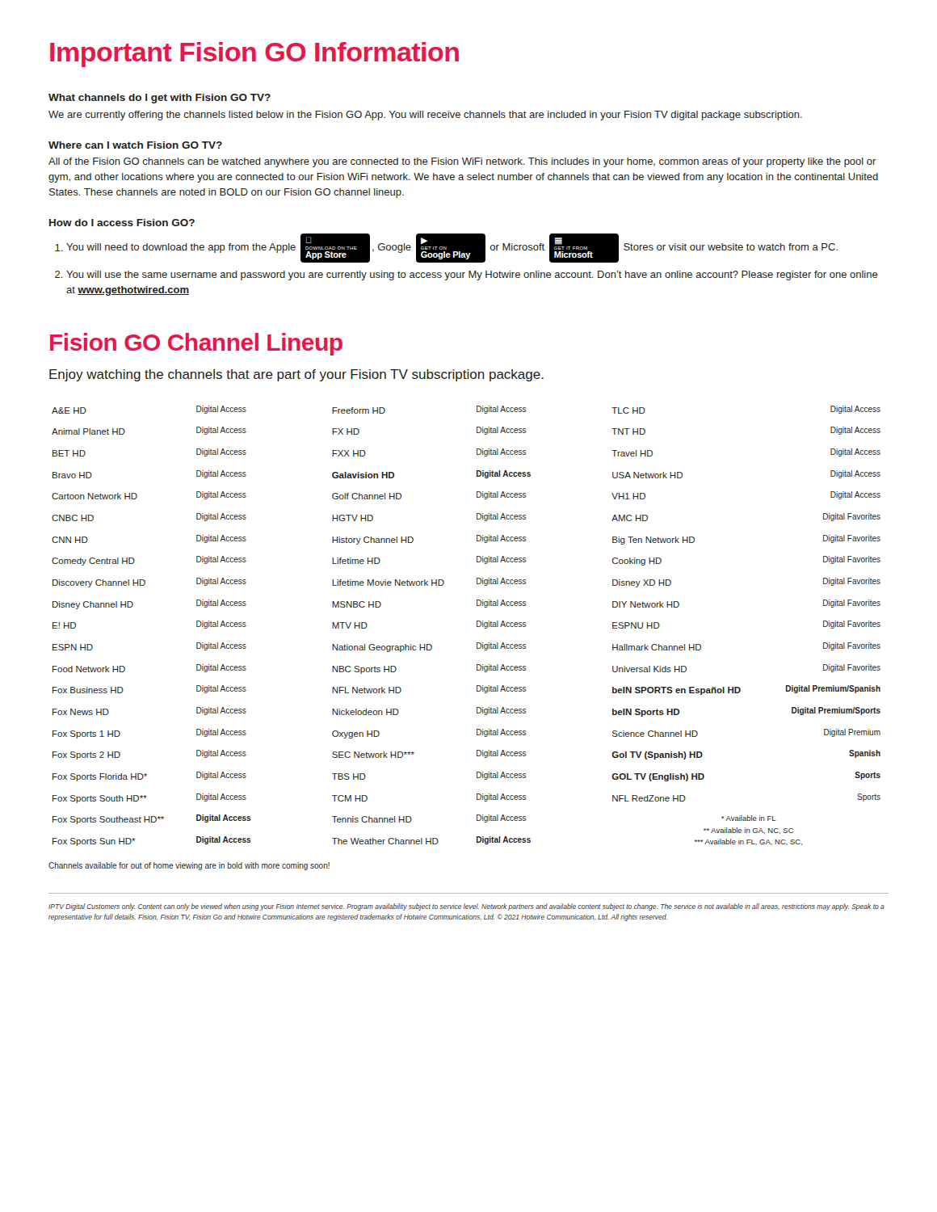Important Fision GO Information
What channels do I get with Fision GO TV?
We are currently offering the channels listed below in the Fision GO App. You will receive channels that are included in your Fision TV digital package subscription.
Where can I watch Fision GO TV?
All of the Fision GO channels can be watched anywhere you are connected to the Fision WiFi network. This includes in your home, common areas of your property like the pool or gym, and other locations where you are connected to our Fision WiFi network. We have a select number of channels that can be viewed from any location in the continental United States. These channels are noted in BOLD on our Fision GO channel lineup.
How do I access Fision GO?
You will need to download the app from the Apple Download on the App Store, Google ▶Get it on Google Play or Microsoft ▦Get it from Microsoft Stores or visit our website to watch from a PC.
You will use the same username and password you are currently using to access your My Hotwire online account. Don’t have an online account? Please register for one online at www.gethotwired.com
Fision GO Channel Lineup
Enjoy watching the channels that are part of your Fision TV subscription package.
| A&E HD | Digital Access | Freeform HD | Digital Access | TLC HD | Digital Access |
| Animal Planet HD | Digital Access | FX HD | Digital Access | TNT HD | Digital Access |
| BET HD | Digital Access | FXX HD | Digital Access | Travel HD | Digital Access |
| Bravo HD | Digital Access | Galavision HD | Digital Access | USA Network HD | Digital Access |
| Cartoon Network HD | Digital Access | Golf Channel HD | Digital Access | VH1 HD | Digital Access |
| CNBC HD | Digital Access | HGTV HD | Digital Access | AMC HD | Digital Favorites |
| CNN HD | Digital Access | History Channel HD | Digital Access | Big Ten Network HD | Digital Favorites |
| Comedy Central HD | Digital Access | Lifetime HD | Digital Access | Cooking HD | Digital Favorites |
| Discovery Channel HD | Digital Access | Lifetime Movie Network HD | Digital Access | Disney XD HD | Digital Favorites |
| Disney Channel HD | Digital Access | MSNBC HD | Digital Access | DIY Network HD | Digital Favorites |
| E! HD | Digital Access | MTV HD | Digital Access | ESPNU HD | Digital Favorites |
| ESPN HD | Digital Access | National Geographic HD | Digital Access | Hallmark Channel HD | Digital Favorites |
| Food Network HD | Digital Access | NBC Sports HD | Digital Access | Universal Kids HD | Digital Favorites |
| Fox Business HD | Digital Access | NFL Network HD | Digital Access | beIN SPORTS en Español HD | Digital Premium/Spanish |
| Fox News HD | Digital Access | Nickelodeon HD | Digital Access | beIN Sports HD | Digital Premium/Sports |
| Fox Sports 1 HD | Digital Access | Oxygen HD | Digital Access | Science Channel HD | Digital Premium |
| Fox Sports 2 HD | Digital Access | SEC Network HD*** | Digital Access | Gol TV (Spanish) HD | Spanish |
| Fox Sports Florida HD* | Digital Access | TBS HD | Digital Access | GOL TV (English) HD | Sports |
| Fox Sports South HD** | Digital Access | TCM HD | Digital Access | NFL RedZone HD | Sports |
| Fox Sports Southeast HD** | Digital Access | Tennis Channel HD | Digital Access | * Available in FL ** Available in GA, NC, SC *** Available in FL, GA, NC, SC, |
| Fox Sports Sun HD* | Digital Access | The Weather Channel HD | Digital Access |
Channels available for out of home viewing are in bold with more coming soon!
IPTV Digital Customers only. Content can only be viewed when using your Fision Internet service. Program availability subject to service level. Network partners and available content subject to change. The service is not available in all areas, restrictions may apply. Speak to a representative for full details. Fision, Fision TV, Fision Go and Hotwire Communications are registered trademarks of Hotwire Communications, Ltd. © 2021 Hotwire Communication, Ltd. All rights reserved.